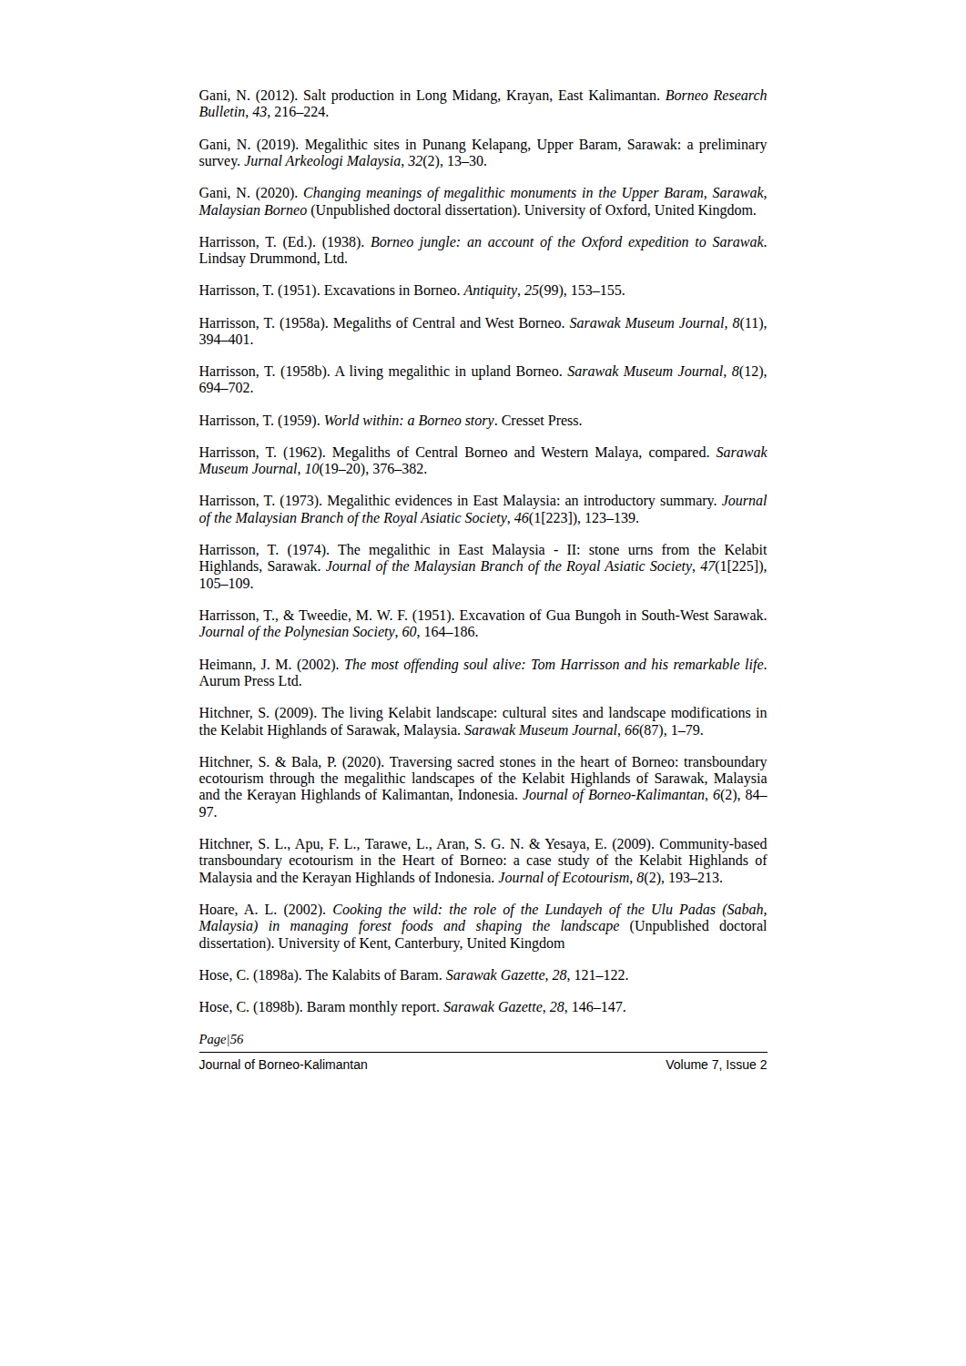Gani, N. (2012). Salt production in Long Midang, Krayan, East Kalimantan. Borneo Research Bulletin, 43, 216–224.
Gani, N. (2019). Megalithic sites in Punang Kelapang, Upper Baram, Sarawak: a preliminary survey. Jurnal Arkeologi Malaysia, 32(2), 13–30.
Gani, N. (2020). Changing meanings of megalithic monuments in the Upper Baram, Sarawak, Malaysian Borneo (Unpublished doctoral dissertation). University of Oxford, United Kingdom.
Harrisson, T. (Ed.). (1938). Borneo jungle: an account of the Oxford expedition to Sarawak. Lindsay Drummond, Ltd.
Harrisson, T. (1951). Excavations in Borneo. Antiquity, 25(99), 153–155.
Harrisson, T. (1958a). Megaliths of Central and West Borneo. Sarawak Museum Journal, 8(11), 394–401.
Harrisson, T. (1958b). A living megalithic in upland Borneo. Sarawak Museum Journal, 8(12), 694–702.
Harrisson, T. (1959). World within: a Borneo story. Cresset Press.
Harrisson, T. (1962). Megaliths of Central Borneo and Western Malaya, compared. Sarawak Museum Journal, 10(19–20), 376–382.
Harrisson, T. (1973). Megalithic evidences in East Malaysia: an introductory summary. Journal of the Malaysian Branch of the Royal Asiatic Society, 46(1[223]), 123–139.
Harrisson, T. (1974). The megalithic in East Malaysia - II: stone urns from the Kelabit Highlands, Sarawak. Journal of the Malaysian Branch of the Royal Asiatic Society, 47(1[225]), 105–109.
Harrisson, T., & Tweedie, M. W. F. (1951). Excavation of Gua Bungoh in South-West Sarawak. Journal of the Polynesian Society, 60, 164–186.
Heimann, J. M. (2002). The most offending soul alive: Tom Harrisson and his remarkable life. Aurum Press Ltd.
Hitchner, S. (2009). The living Kelabit landscape: cultural sites and landscape modifications in the Kelabit Highlands of Sarawak, Malaysia. Sarawak Museum Journal, 66(87), 1–79.
Hitchner, S. & Bala, P. (2020). Traversing sacred stones in the heart of Borneo: transboundary ecotourism through the megalithic landscapes of the Kelabit Highlands of Sarawak, Malaysia and the Kerayan Highlands of Kalimantan, Indonesia. Journal of Borneo-Kalimantan, 6(2), 84–97.
Hitchner, S. L., Apu, F. L., Tarawe, L., Aran, S. G. N. & Yesaya, E. (2009). Community-based transboundary ecotourism in the Heart of Borneo: a case study of the Kelabit Highlands of Malaysia and the Kerayan Highlands of Indonesia. Journal of Ecotourism, 8(2), 193–213.
Hoare, A. L. (2002). Cooking the wild: the role of the Lundayeh of the Ulu Padas (Sabah, Malaysia) in managing forest foods and shaping the landscape (Unpublished doctoral dissertation). University of Kent, Canterbury, United Kingdom
Hose, C. (1898a). The Kalabits of Baram. Sarawak Gazette, 28, 121–122.
Hose, C. (1898b). Baram monthly report. Sarawak Gazette, 28, 146–147.
Page|56
Journal of Borneo-Kalimantan
Volume 7, Issue 2